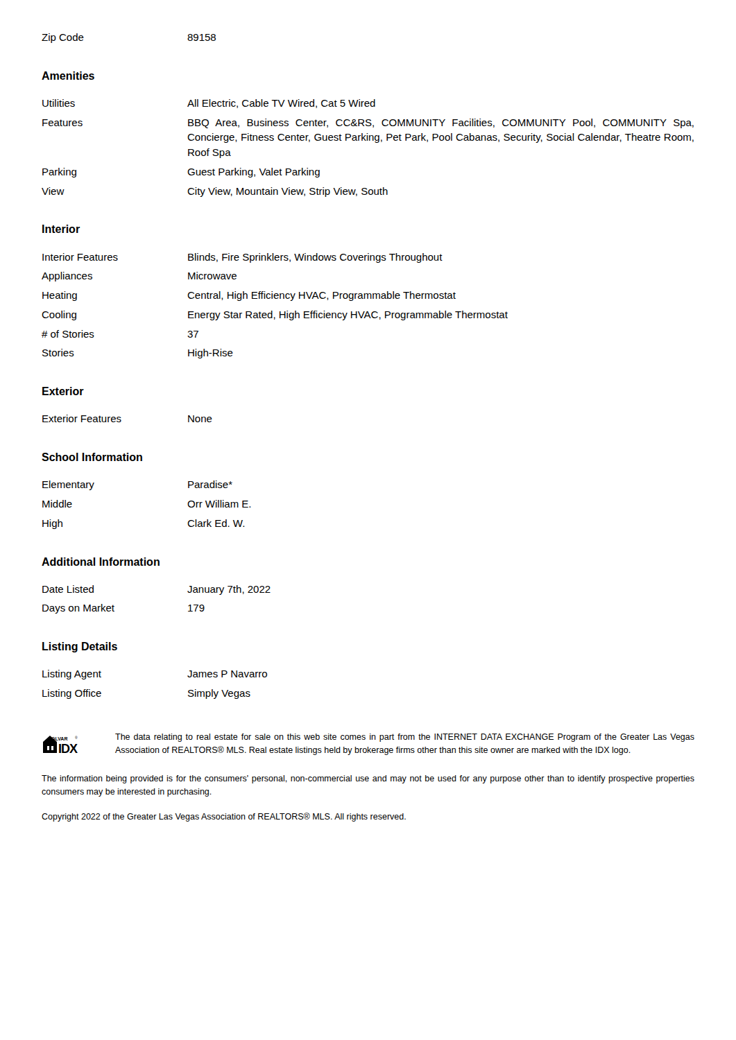| Zip Code | 89158 |
Amenities
| Utilities | All Electric, Cable TV Wired, Cat 5 Wired |
| Features | BBQ Area, Business Center, CC&RS, COMMUNITY Facilities, COMMUNITY Pool, COMMUNITY Spa, Concierge, Fitness Center, Guest Parking, Pet Park, Pool Cabanas, Security, Social Calendar, Theatre Room, Roof Spa |
| Parking | Guest Parking, Valet Parking |
| View | City View, Mountain View, Strip View, South |
Interior
| Interior Features | Blinds, Fire Sprinklers, Windows Coverings Throughout |
| Appliances | Microwave |
| Heating | Central, High Efficiency HVAC, Programmable Thermostat |
| Cooling | Energy Star Rated, High Efficiency HVAC, Programmable Thermostat |
| # of Stories | 37 |
| Stories | High-Rise |
Exterior
| Exterior Features | None |
School Information
| Elementary | Paradise* |
| Middle | Orr William E. |
| High | Clark Ed. W. |
Additional Information
| Date Listed | January 7th, 2022 |
| Days on Market | 179 |
Listing Details
| Listing Agent | James P Navarro |
| Listing Office | Simply Vegas |
GLVAR ® IDX
The data relating to real estate for sale on this web site comes in part from the INTERNET DATA EXCHANGE Program of the Greater Las Vegas Association of REALTORS® MLS. Real estate listings held by brokerage firms other than this site owner are marked with the IDX logo.
The information being provided is for the consumers' personal, non-commercial use and may not be used for any purpose other than to identify prospective properties consumers may be interested in purchasing.
Copyright 2022 of the Greater Las Vegas Association of REALTORS® MLS. All rights reserved.